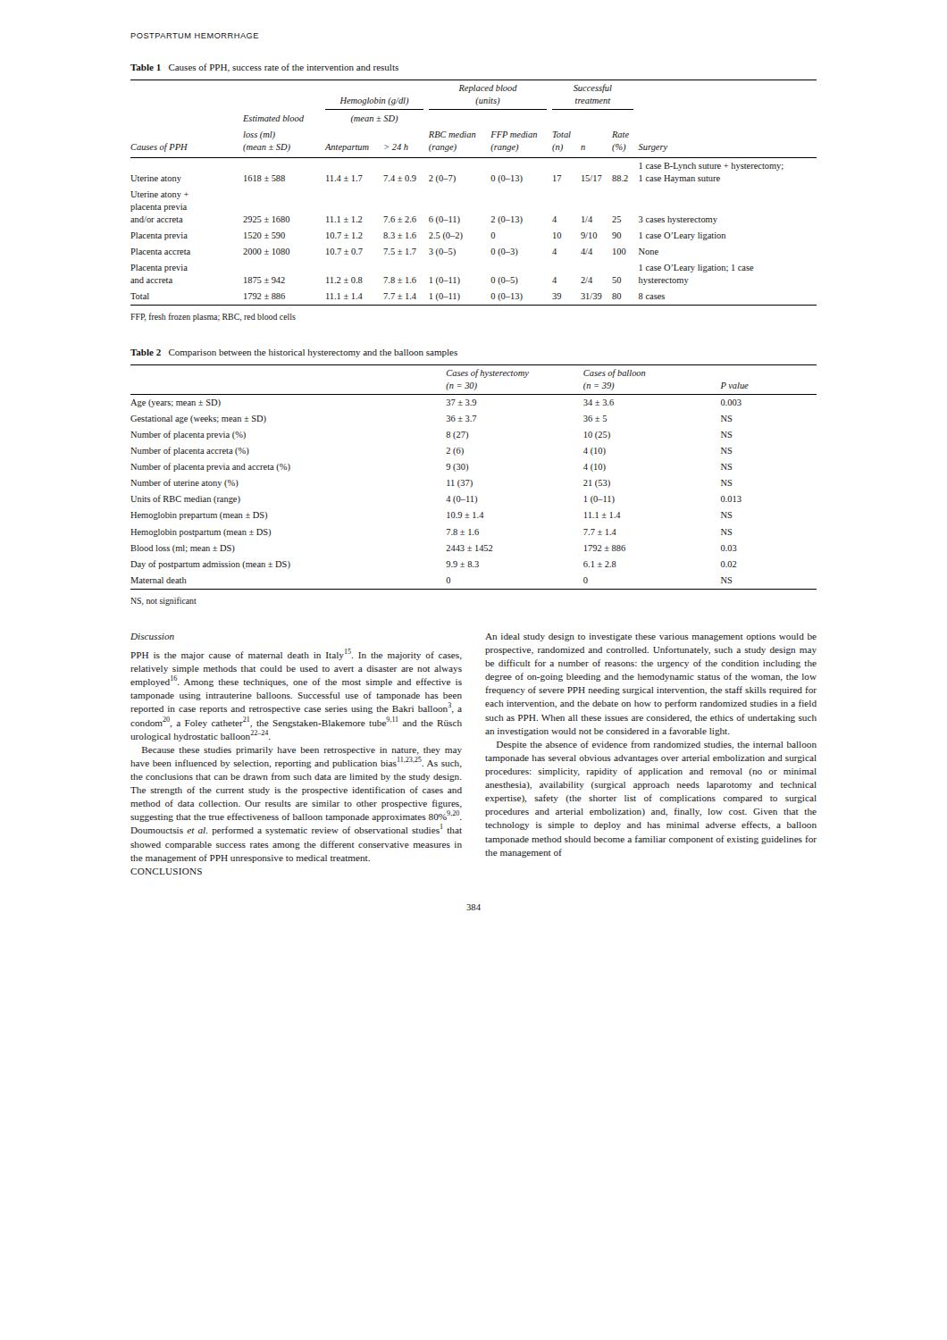Postpartum Hemorrhage
Table 1 Causes of PPH, success rate of the intervention and results
| | | Hemoglobin (g/dl) | Replaced blood (units) | Successful treatment | |
| --- | --- | --- | --- | --- | --- |
| | Estimated blood | (mean ± SD) | | | | | | |
| Causes of PPH | loss (ml) (mean ± SD) | Antepartum | > 24 h | RBC median (range) | FFP median (range) | Total (n) | n | Rate (%) | Surgery |
| Uterine atony | 1618 ± 588 | 11.4 ± 1.7 | 7.4 ± 0.9 | 2 (0–7) | 0 (0–13) | 17 | 15/17 | 88.2 | 1 case B-Lynch suture + hysterectomy; 1 case Hayman suture |
| Uterine atony + placenta previa and/or accreta | 2925 ± 1680 | 11.1 ± 1.2 | 7.6 ± 2.6 | 6 (0–11) | 2 (0–13) | 4 | 1/4 | 25 | 3 cases hysterectomy |
| Placenta previa | 1520 ± 590 | 10.7 ± 1.2 | 8.3 ± 1.6 | 2.5 (0–2) | 0 | 10 | 9/10 | 90 | 1 case O’Leary ligation |
| Placenta accreta | 2000 ± 1080 | 10.7 ± 0.7 | 7.5 ± 1.7 | 3 (0–5) | 0 (0–3) | 4 | 4/4 | 100 | None |
| Placenta previa and accreta | 1875 ± 942 | 11.2 ± 0.8 | 7.8 ± 1.6 | 1 (0–11) | 0 (0–5) | 4 | 2/4 | 50 | 1 case O’Leary ligation; 1 case hysterectomy |
| Total | 1792 ± 886 | 11.1 ± 1.4 | 7.7 ± 1.4 | 1 (0–11) | 0 (0–13) | 39 | 31/39 | 80 | 8 cases |
FFP, fresh frozen plasma; RBC, red blood cells
Table 2 Comparison between the historical hysterectomy and the balloon samples
| | Cases of hysterectomy (n = 30) | Cases of balloon (n = 39) | P value |
| --- | --- | --- | --- |
| Age (years; mean ± SD) | 37 ± 3.9 | 34 ± 3.6 | 0.003 |
| Gestational age (weeks; mean ± SD) | 36 ± 3.7 | 36 ± 5 | NS |
| Number of placenta previa (%) | 8 (27) | 10 (25) | NS |
| Number of placenta accreta (%) | 2 (6) | 4 (10) | NS |
| Number of placenta previa and accreta (%) | 9 (30) | 4 (10) | NS |
| Number of uterine atony (%) | 11 (37) | 21 (53) | NS |
| Units of RBC median (range) | 4 (0–11) | 1 (0–11) | 0.013 |
| Hemoglobin prepartum (mean ± DS) | 10.9 ± 1.4 | 11.1 ± 1.4 | NS |
| Hemoglobin postpartum (mean ± DS) | 7.8 ± 1.6 | 7.7 ± 1.4 | NS |
| Blood loss (ml; mean ± DS) | 2443 ± 1452 | 1792 ± 886 | 0.03 |
| Day of postpartum admission (mean ± DS) | 9.9 ± 8.3 | 6.1 ± 2.8 | 0.02 |
| Maternal death | 0 | 0 | NS |
NS, not significant
Discussion
PPH is the major cause of maternal death in Italy15. In the majority of cases, relatively simple methods that could be used to avert a disaster are not always employed16. Among these techniques, one of the most simple and effective is tamponade using intrauterine balloons. Successful use of tamponade has been reported in case reports and retrospective case series using the Bakri balloon3, a condom20, a Foley catheter21, the Sengstaken-Blakemore tube9,11 and the Rüsch urological hydrostatic balloon22–24.
Because these studies primarily have been retrospective in nature, they may have been influenced by selection, reporting and publication bias11,23,25. As such, the conclusions that can be drawn from such data are limited by the study design. The strength of the current study is the prospective identification of cases and method of data collection. Our results are similar to other prospective figures, suggesting that the true effectiveness of balloon tamponade approximates 80%9,20. Doumouctsis et al. performed a systematic review of observational studies1 that showed comparable success rates among the different conservative measures in the management of PPH unresponsive to medical treatment.
CONCLUSIONS
An ideal study design to investigate these various management options would be prospective, randomized and controlled. Unfortunately, such a study design may be difficult for a number of reasons: the urgency of the condition including the degree of on-going bleeding and the hemodynamic status of the woman, the low frequency of severe PPH needing surgical intervention, the staff skills required for each intervention, and the debate on how to perform randomized studies in a field such as PPH. When all these issues are considered, the ethics of undertaking such an investigation would not be considered in a favorable light.
Despite the absence of evidence from randomized studies, the internal balloon tamponade has several obvious advantages over arterial embolization and surgical procedures: simplicity, rapidity of application and removal (no or minimal anesthesia), availability (surgical approach needs laparotomy and technical expertise), safety (the shorter list of complications compared to surgical procedures and arterial embolization) and, finally, low cost. Given that the technology is simple to deploy and has minimal adverse effects, a balloon tamponade method should become a familiar component of existing guidelines for the management of
384